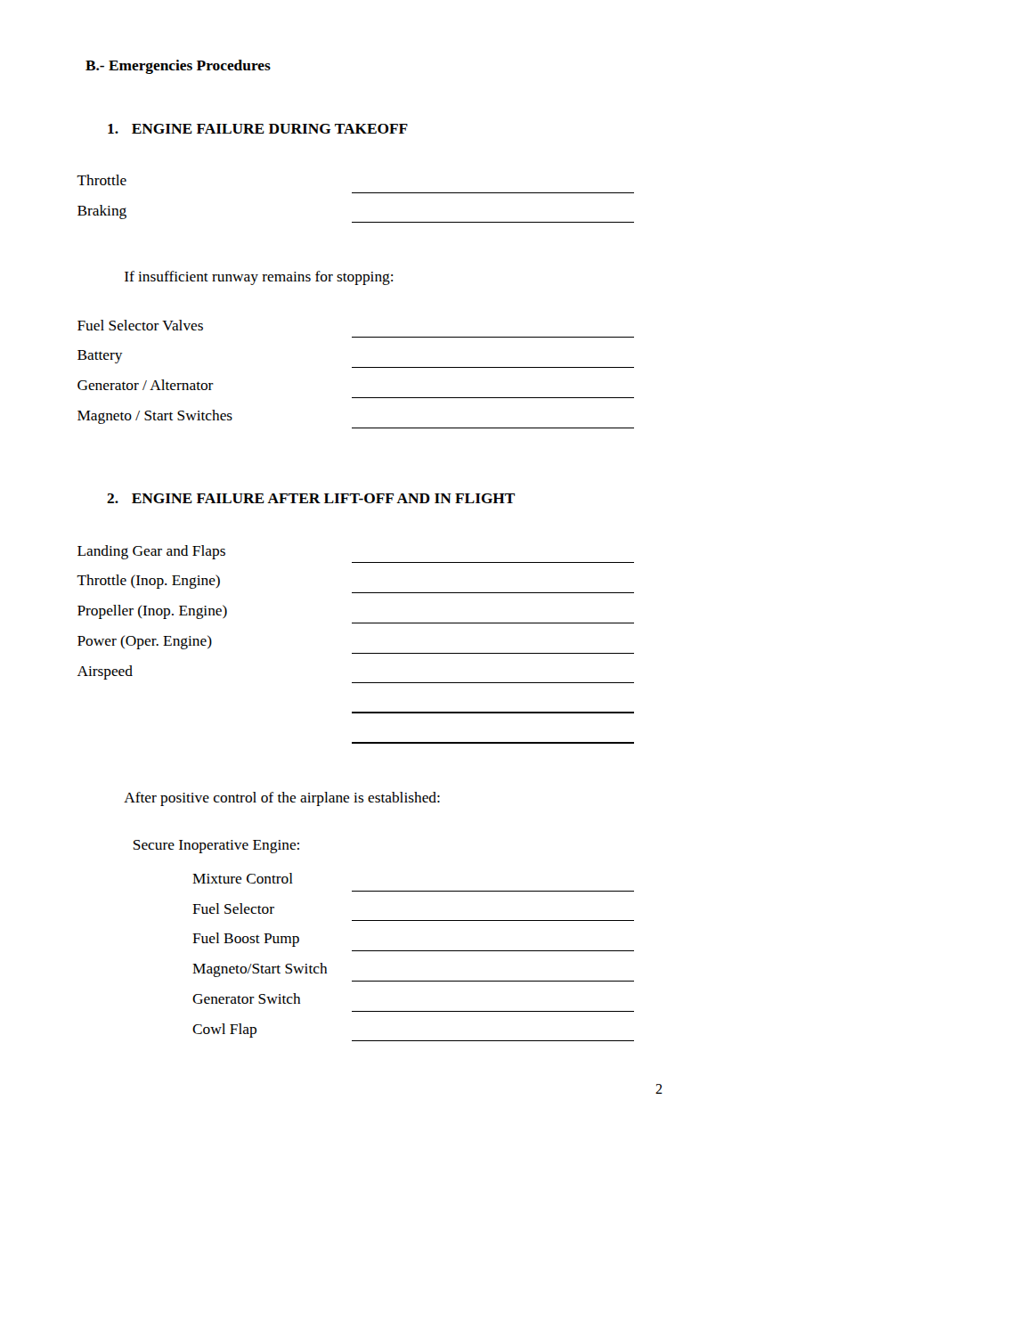B.- Emergencies Procedures
1. ENGINE FAILURE DURING TAKEOFF
| Throttle | |
| Braking | |
If insufficient runway remains for stopping:
| Fuel Selector Valves | |
| Battery | |
| Generator / Alternator | |
| Magneto / Start Switches | |
2. ENGINE FAILURE AFTER LIFT-OFF AND IN FLIGHT
| Landing Gear and Flaps | |
| Throttle (Inop. Engine) | |
| Propeller (Inop. Engine) | |
| Power (Oper. Engine) | |
| Airspeed | |
After positive control of the airplane is established:
Secure Inoperative Engine:
| Mixture Control | |
| Fuel Selector | |
| Fuel Boost Pump | |
| Magneto/Start Switch | |
| Generator Switch | |
| Cowl Flap | |
2